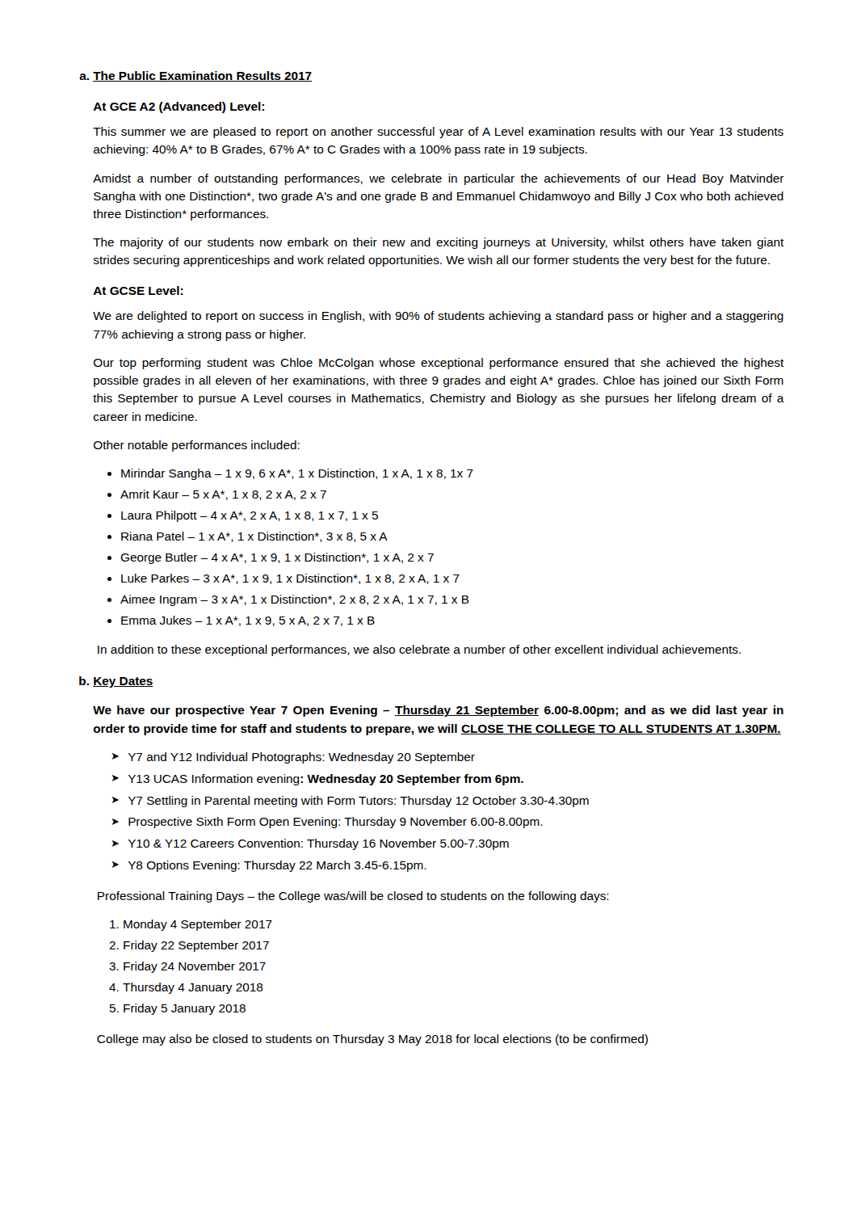The Public Examination Results 2017
At GCE A2 (Advanced) Level:
This summer we are pleased to report on another successful year of A Level examination results with our Year 13 students achieving: 40% A* to B Grades, 67% A* to C Grades with a 100% pass rate in 19 subjects.
Amidst a number of outstanding performances, we celebrate in particular the achievements of our Head Boy Matvinder Sangha with one Distinction*, two grade A's and one grade B and Emmanuel Chidamwoyo and Billy J Cox who both achieved three Distinction* performances.
The majority of our students now embark on their new and exciting journeys at University, whilst others have taken giant strides securing apprenticeships and work related opportunities. We wish all our former students the very best for the future.
At GCSE Level:
We are delighted to report on success in English, with 90% of students achieving a standard pass or higher and a staggering 77% achieving a strong pass or higher.
Our top performing student was Chloe McColgan whose exceptional performance ensured that she achieved the highest possible grades in all eleven of her examinations, with three 9 grades and eight A* grades. Chloe has joined our Sixth Form this September to pursue A Level courses in Mathematics, Chemistry and Biology as she pursues her lifelong dream of a career in medicine.
Other notable performances included:
Mirindar Sangha – 1 x 9, 6 x A*, 1 x Distinction, 1 x A, 1 x 8, 1x 7
Amrit Kaur – 5 x A*, 1 x 8, 2 x A, 2 x 7
Laura Philpott – 4 x A*, 2 x A, 1 x 8, 1 x 7, 1 x 5
Riana Patel – 1 x A*, 1 x Distinction*, 3 x 8, 5 x A
George Butler – 4 x A*, 1 x 9, 1 x Distinction*, 1 x A, 2 x 7
Luke Parkes – 3 x A*, 1 x 9, 1 x Distinction*, 1 x 8, 2 x A, 1 x 7
Aimee Ingram – 3 x A*, 1 x Distinction*, 2 x 8, 2 x A, 1 x 7, 1 x B
Emma Jukes – 1 x A*, 1 x 9, 5 x A, 2 x 7, 1 x B
In addition to these exceptional performances, we also celebrate a number of other excellent individual achievements.
Key Dates
We have our prospective Year 7 Open Evening – Thursday 21 September 6.00-8.00pm; and as we did last year in order to provide time for staff and students to prepare, we will CLOSE THE COLLEGE TO ALL STUDENTS AT 1.30PM.
Y7 and Y12 Individual Photographs: Wednesday 20 September
Y13 UCAS Information evening: Wednesday 20 September from 6pm.
Y7 Settling in Parental meeting with Form Tutors: Thursday 12 October 3.30-4.30pm
Prospective Sixth Form Open Evening: Thursday 9 November 6.00-8.00pm.
Y10 & Y12 Careers Convention: Thursday 16 November 5.00-7.30pm
Y8 Options Evening: Thursday 22 March 3.45-6.15pm.
Professional Training Days – the College was/will be closed to students on the following days:
Monday 4 September 2017
Friday 22 September 2017
Friday 24 November 2017
Thursday 4 January 2018
Friday 5 January 2018
College may also be closed to students on Thursday 3 May 2018 for local elections (to be confirmed)